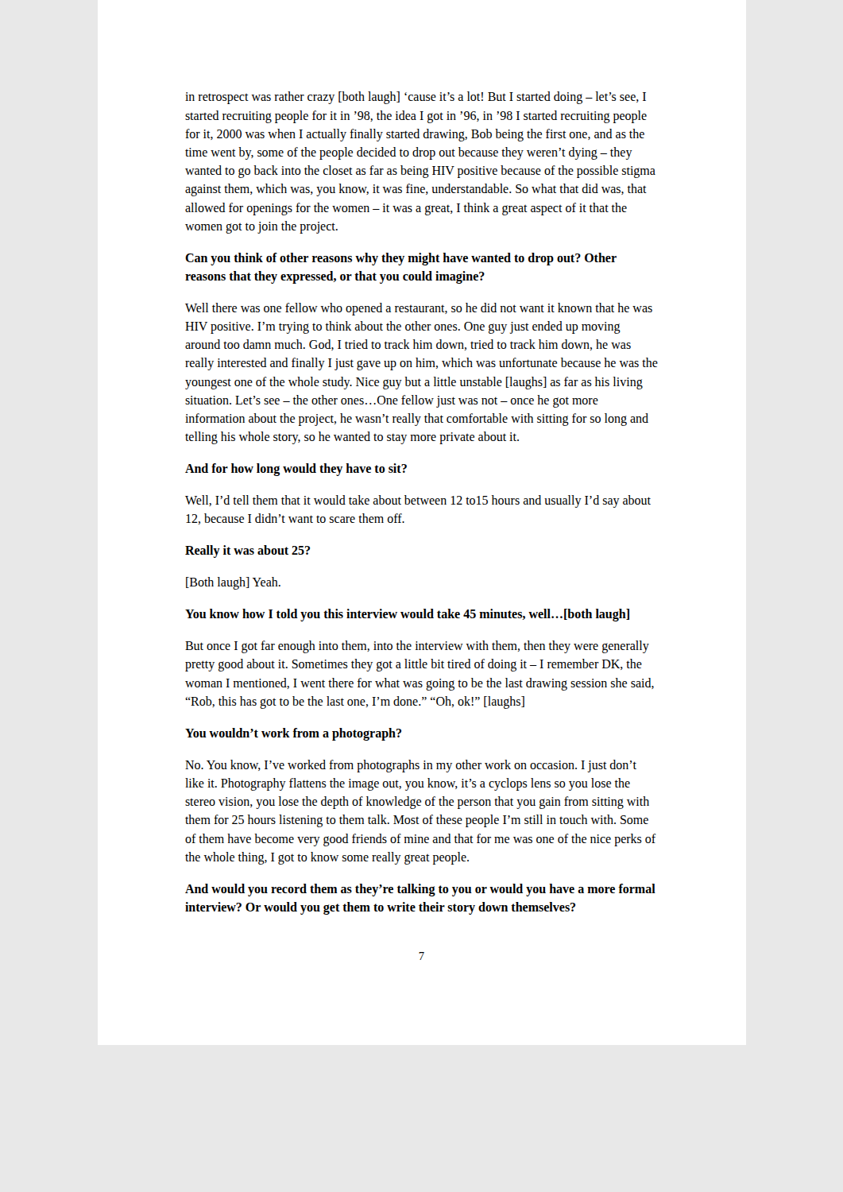in retrospect was rather crazy [both laugh] ‘cause it’s a lot! But I started doing – let’s see, I started recruiting people for it in ’98, the idea I got in ’96, in ’98 I started recruiting people for it, 2000 was when I actually finally started drawing, Bob being the first one, and as the time went by, some of the people decided to drop out because they weren’t dying – they wanted to go back into the closet as far as being HIV positive because of the possible stigma against them, which was, you know, it was fine, understandable. So what that did was, that allowed for openings for the women – it was a great, I think a great aspect of it that the women got to join the project.
Can you think of other reasons why they might have wanted to drop out? Other reasons that they expressed, or that you could imagine?
Well there was one fellow who opened a restaurant, so he did not want it known that he was HIV positive. I’m trying to think about the other ones. One guy just ended up moving around too damn much. God, I tried to track him down, tried to track him down, he was really interested and finally I just gave up on him, which was unfortunate because he was the youngest one of the whole study. Nice guy but a little unstable [laughs] as far as his living situation. Let’s see – the other ones…One fellow just was not – once he got more information about the project, he wasn’t really that comfortable with sitting for so long and telling his whole story, so he wanted to stay more private about it.
And for how long would they have to sit?
Well, I’d tell them that it would take about between 12 to15 hours and usually I’d say about 12, because I didn’t want to scare them off.
Really it was about 25?
[Both laugh] Yeah.
You know how I told you this interview would take 45 minutes, well…[both laugh]
But once I got far enough into them, into the interview with them, then they were generally pretty good about it. Sometimes they got a little bit tired of doing it – I remember DK, the woman I mentioned, I went there for what was going to be the last drawing session she said, “Rob, this has got to be the last one, I’m done.” “Oh, ok!” [laughs]
You wouldn’t work from a photograph?
No. You know, I’ve worked from photographs in my other work on occasion. I just don’t like it. Photography flattens the image out, you know, it’s a cyclops lens so you lose the stereo vision, you lose the depth of knowledge of the person that you gain from sitting with them for 25 hours listening to them talk. Most of these people I’m still in touch with. Some of them have become very good friends of mine and that for me was one of the nice perks of the whole thing, I got to know some really great people.
And would you record them as they’re talking to you or would you have a more formal interview? Or would you get them to write their story down themselves?
7